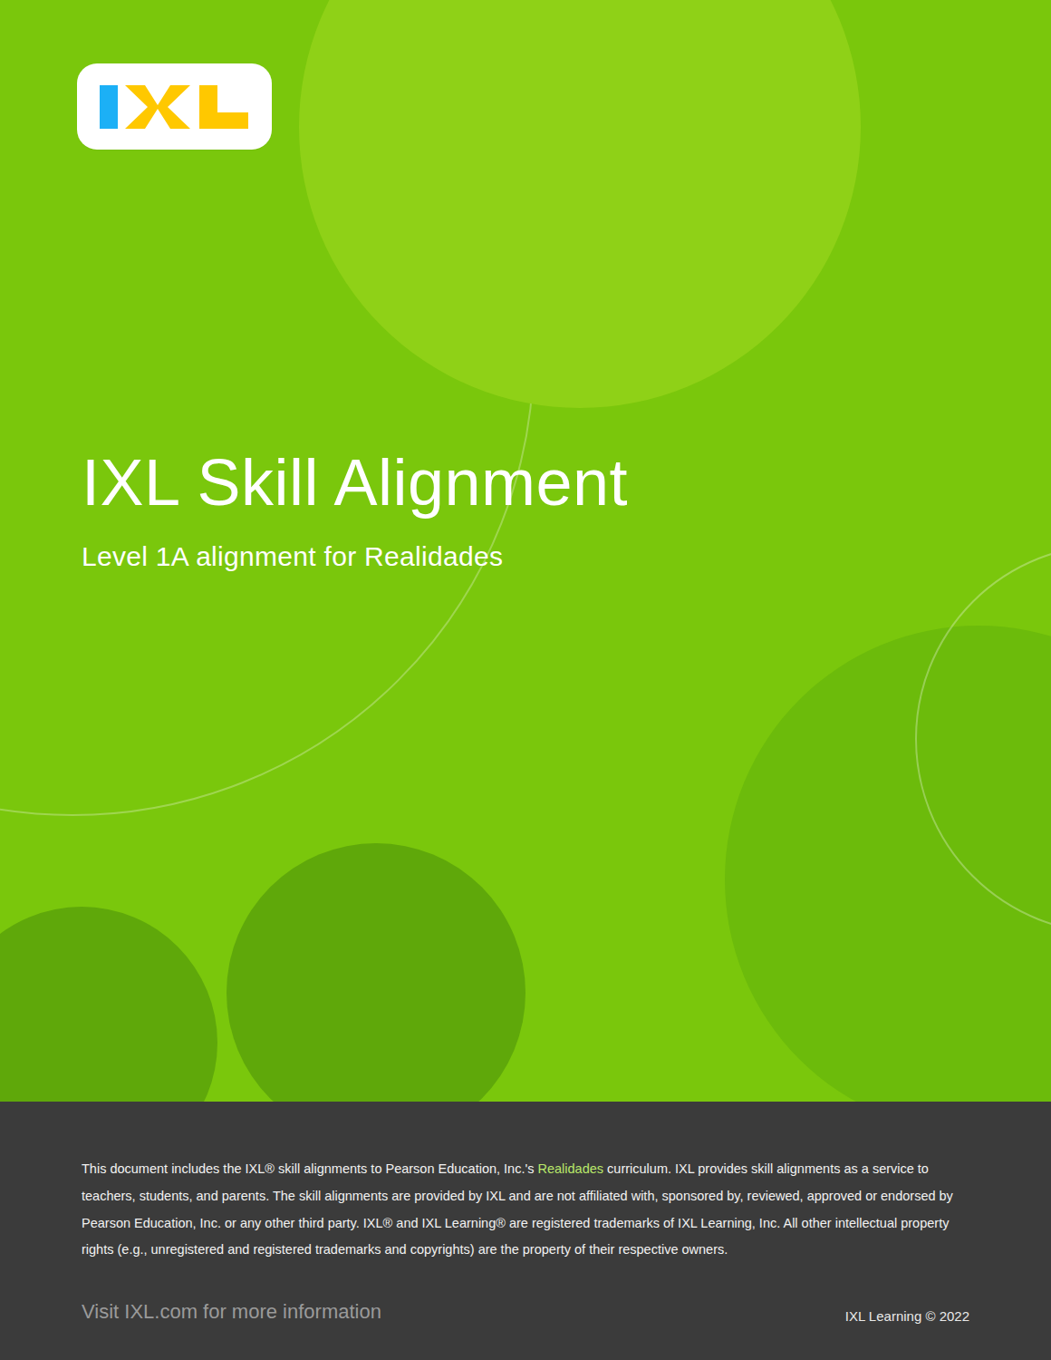IXL Skill Alignment
Level 1A alignment for Realidades
This document includes the IXL® skill alignments to Pearson Education, Inc.'s Realidades curriculum. IXL provides skill alignments as a service to teachers, students, and parents. The skill alignments are provided by IXL and are not affiliated with, sponsored by, reviewed, approved or endorsed by Pearson Education, Inc. or any other third party. IXL® and IXL Learning® are registered trademarks of IXL Learning, Inc. All other intellectual property rights (e.g., unregistered and registered trademarks and copyrights) are the property of their respective owners.
Visit IXL.com for more information IXL Learning © 2022